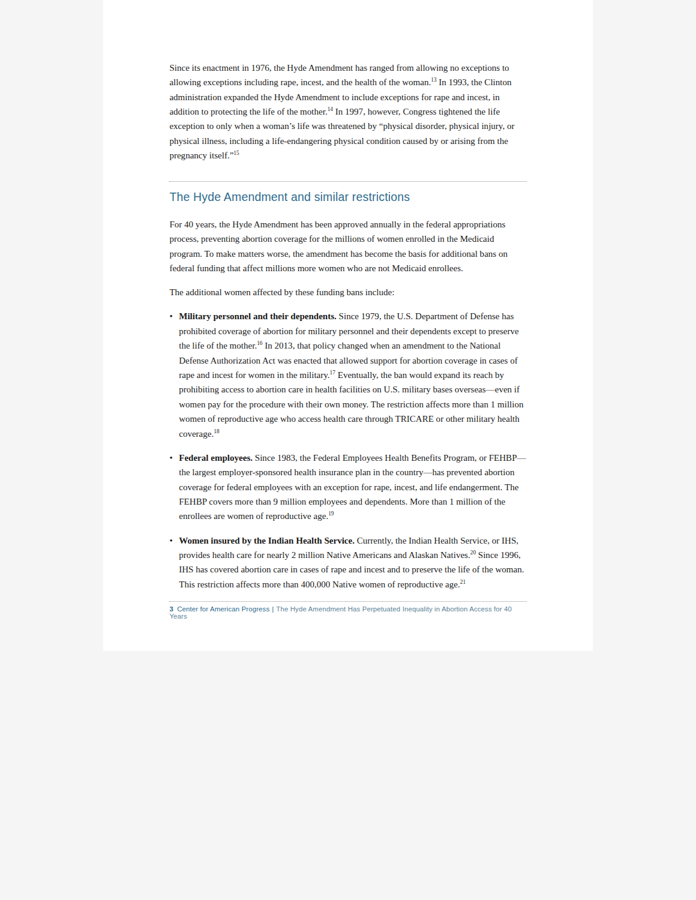Since its enactment in 1976, the Hyde Amendment has ranged from allowing no exceptions to allowing exceptions including rape, incest, and the health of the woman.13 In 1993, the Clinton administration expanded the Hyde Amendment to include exceptions for rape and incest, in addition to protecting the life of the mother.14 In 1997, however, Congress tightened the life exception to only when a woman’s life was threatened by “physical disorder, physical injury, or physical illness, including a life-endangering physical condition caused by or arising from the pregnancy itself.”15
The Hyde Amendment and similar restrictions
For 40 years, the Hyde Amendment has been approved annually in the federal appropriations process, preventing abortion coverage for the millions of women enrolled in the Medicaid program. To make matters worse, the amendment has become the basis for additional bans on federal funding that affect millions more women who are not Medicaid enrollees.
The additional women affected by these funding bans include:
Military personnel and their dependents. Since 1979, the U.S. Department of Defense has prohibited coverage of abortion for military personnel and their dependents except to preserve the life of the mother.16 In 2013, that policy changed when an amendment to the National Defense Authorization Act was enacted that allowed support for abortion coverage in cases of rape and incest for women in the military.17 Eventually, the ban would expand its reach by prohibiting access to abortion care in health facilities on U.S. military bases overseas—even if women pay for the procedure with their own money. The restriction affects more than 1 million women of reproductive age who access health care through TRICARE or other military health coverage.18
Federal employees. Since 1983, the Federal Employees Health Benefits Program, or FEHBP—the largest employer-sponsored health insurance plan in the country—has prevented abortion coverage for federal employees with an exception for rape, incest, and life endangerment. The FEHBP covers more than 9 million employees and dependents. More than 1 million of the enrollees are women of reproductive age.19
Women insured by the Indian Health Service. Currently, the Indian Health Service, or IHS, provides health care for nearly 2 million Native Americans and Alaskan Natives.20 Since 1996, IHS has covered abortion care in cases of rape and incest and to preserve the life of the woman. This restriction affects more than 400,000 Native women of reproductive age.21
3 Center for American Progress|The Hyde Amendment Has Perpetuated Inequality in Abortion Access for 40 Years